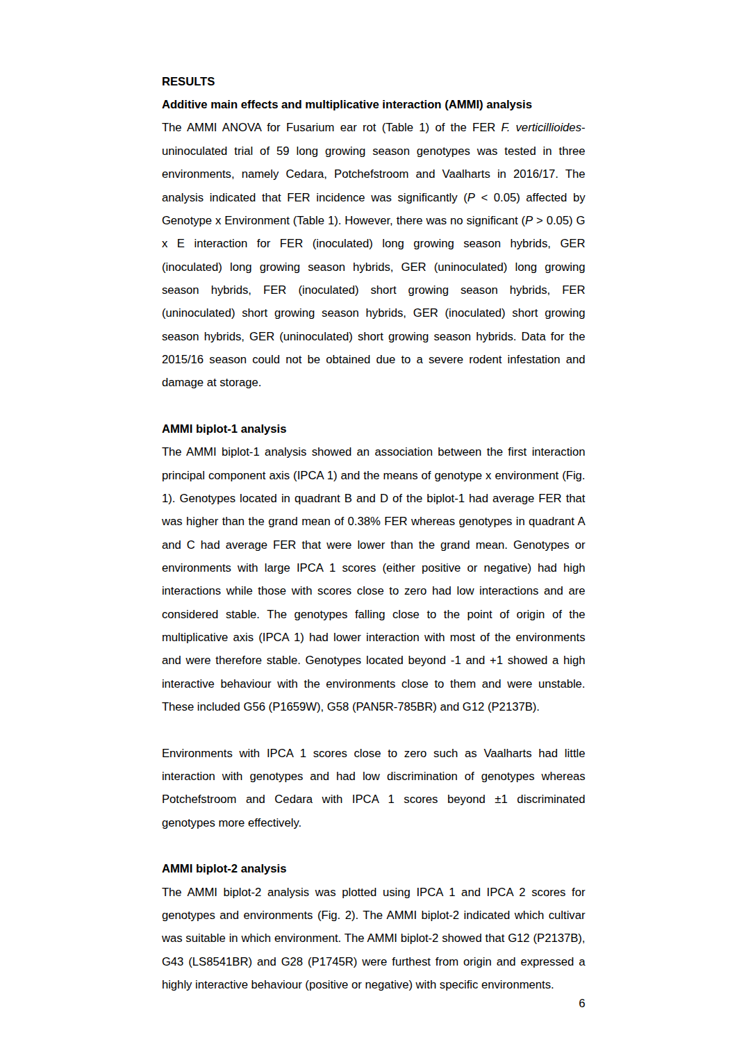RESULTS
Additive main effects and multiplicative interaction (AMMI) analysis
The AMMI ANOVA for Fusarium ear rot (Table 1) of the FER F. verticillioides-uninoculated trial of 59 long growing season genotypes was tested in three environments, namely Cedara, Potchefstroom and Vaalharts in 2016/17. The analysis indicated that FER incidence was significantly (P < 0.05) affected by Genotype x Environment (Table 1). However, there was no significant (P > 0.05) G x E interaction for FER (inoculated) long growing season hybrids, GER (inoculated) long growing season hybrids, GER (uninoculated) long growing season hybrids, FER (inoculated) short growing season hybrids, FER (uninoculated) short growing season hybrids, GER (inoculated) short growing season hybrids, GER (uninoculated) short growing season hybrids. Data for the 2015/16 season could not be obtained due to a severe rodent infestation and damage at storage.
AMMI biplot-1 analysis
The AMMI biplot-1 analysis showed an association between the first interaction principal component axis (IPCA 1) and the means of genotype x environment (Fig. 1). Genotypes located in quadrant B and D of the biplot-1 had average FER that was higher than the grand mean of 0.38% FER whereas genotypes in quadrant A and C had average FER that were lower than the grand mean. Genotypes or environments with large IPCA 1 scores (either positive or negative) had high interactions while those with scores close to zero had low interactions and are considered stable. The genotypes falling close to the point of origin of the multiplicative axis (IPCA 1) had lower interaction with most of the environments and were therefore stable. Genotypes located beyond -1 and +1 showed a high interactive behaviour with the environments close to them and were unstable. These included G56 (P1659W), G58 (PAN5R-785BR) and G12 (P2137B).
Environments with IPCA 1 scores close to zero such as Vaalharts had little interaction with genotypes and had low discrimination of genotypes whereas Potchefstroom and Cedara with IPCA 1 scores beyond ±1 discriminated genotypes more effectively.
AMMI biplot-2 analysis
The AMMI biplot-2 analysis was plotted using IPCA 1 and IPCA 2 scores for genotypes and environments (Fig. 2). The AMMI biplot-2 indicated which cultivar was suitable in which environment. The AMMI biplot-2 showed that G12 (P2137B), G43 (LS8541BR) and G28 (P1745R) were furthest from origin and expressed a highly interactive behaviour (positive or negative) with specific environments.
6